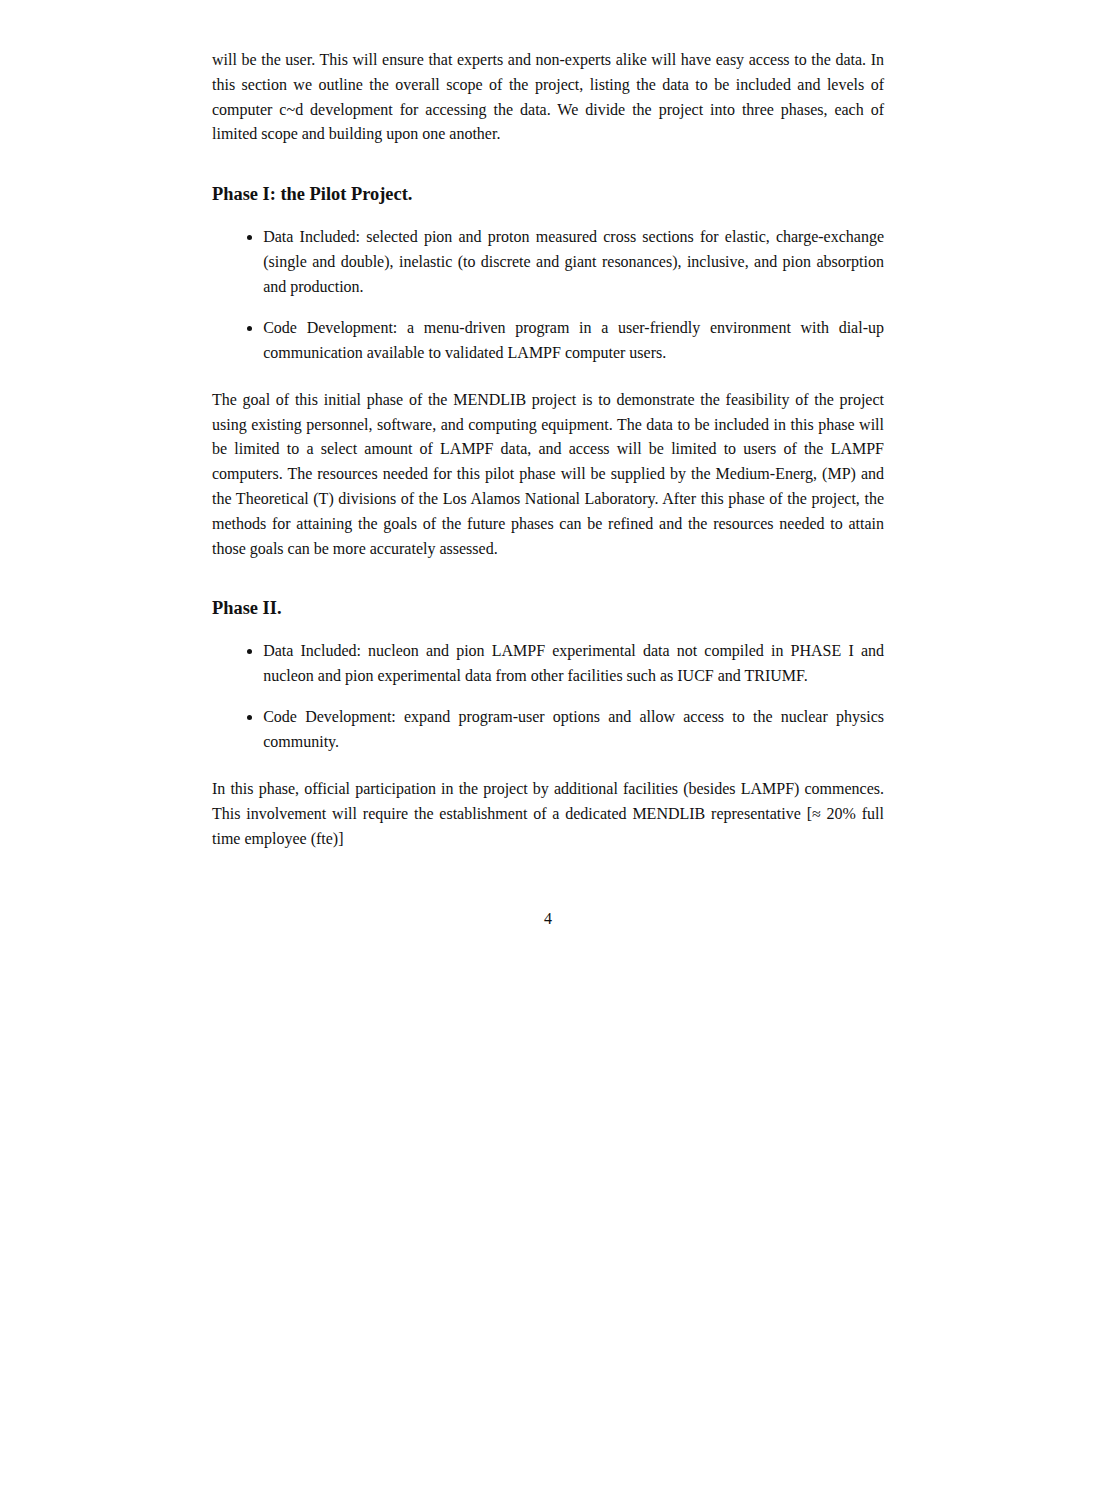will be the user. This will ensure that experts and non-experts alike will have easy access to the data. In this section we outline the overall scope of the project, listing the data to be included and levels of computer c~d development for accessing the data. We divide the project into three phases, each of limited scope and building upon one another.
Phase I: the Pilot Project.
Data Included: selected pion and proton measured cross sections for elastic, charge-exchange (single and double), inelastic (to discrete and giant resonances), inclusive, and pion absorption and production.
Code Development: a menu-driven program in a user-friendly environment with dial-up communication available to validated LAMPF computer users.
The goal of this initial phase of the MENDLIB project is to demonstrate the feasibility of the project using existing personnel, software, and computing equipment. The data to be included in this phase will be limited to a select amount of LAMPF data, and access will be limited to users of the LAMPF computers. The resources needed for this pilot phase will be supplied by the Medium-Energ, (MP) and the Theoretical (T) divisions of the Los Alamos National Laboratory. After this phase of the project, the methods for attaining the goals of the future phases can be refined and the resources needed to attain those goals can be more accurately assessed.
Phase II.
Data Included: nucleon and pion LAMPF experimental data not compiled in PHASE I and nucleon and pion experimental data from other facilities such as IUCF and TRIUMF.
Code Development: expand program-user options and allow access to the nuclear physics community.
In this phase, official participation in the project by additional facilities (besides LAMPF) commences. This involvement will require the establishment of a dedicated MENDLIB representative [≈ 20% full time employee (fte)]
4